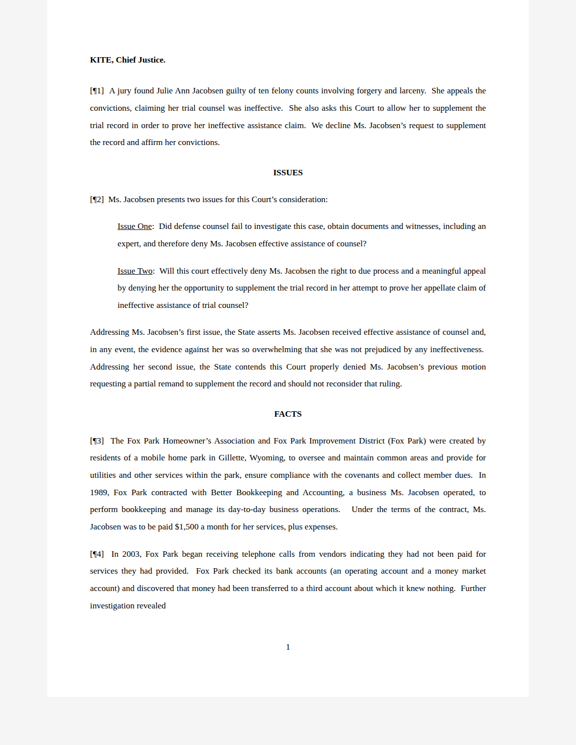KITE, Chief Justice.
[¶1] A jury found Julie Ann Jacobsen guilty of ten felony counts involving forgery and larceny. She appeals the convictions, claiming her trial counsel was ineffective. She also asks this Court to allow her to supplement the trial record in order to prove her ineffective assistance claim. We decline Ms. Jacobsen’s request to supplement the record and affirm her convictions.
ISSUES
[¶2] Ms. Jacobsen presents two issues for this Court’s consideration:
Issue One: Did defense counsel fail to investigate this case, obtain documents and witnesses, including an expert, and therefore deny Ms. Jacobsen effective assistance of counsel?
Issue Two: Will this court effectively deny Ms. Jacobsen the right to due process and a meaningful appeal by denying her the opportunity to supplement the trial record in her attempt to prove her appellate claim of ineffective assistance of trial counsel?
Addressing Ms. Jacobsen’s first issue, the State asserts Ms. Jacobsen received effective assistance of counsel and, in any event, the evidence against her was so overwhelming that she was not prejudiced by any ineffectiveness. Addressing her second issue, the State contends this Court properly denied Ms. Jacobsen’s previous motion requesting a partial remand to supplement the record and should not reconsider that ruling.
FACTS
[¶3] The Fox Park Homeowner’s Association and Fox Park Improvement District (Fox Park) were created by residents of a mobile home park in Gillette, Wyoming, to oversee and maintain common areas and provide for utilities and other services within the park, ensure compliance with the covenants and collect member dues. In 1989, Fox Park contracted with Better Bookkeeping and Accounting, a business Ms. Jacobsen operated, to perform bookkeeping and manage its day-to-day business operations. Under the terms of the contract, Ms. Jacobsen was to be paid $1,500 a month for her services, plus expenses.
[¶4] In 2003, Fox Park began receiving telephone calls from vendors indicating they had not been paid for services they had provided. Fox Park checked its bank accounts (an operating account and a money market account) and discovered that money had been transferred to a third account about which it knew nothing. Further investigation revealed
1